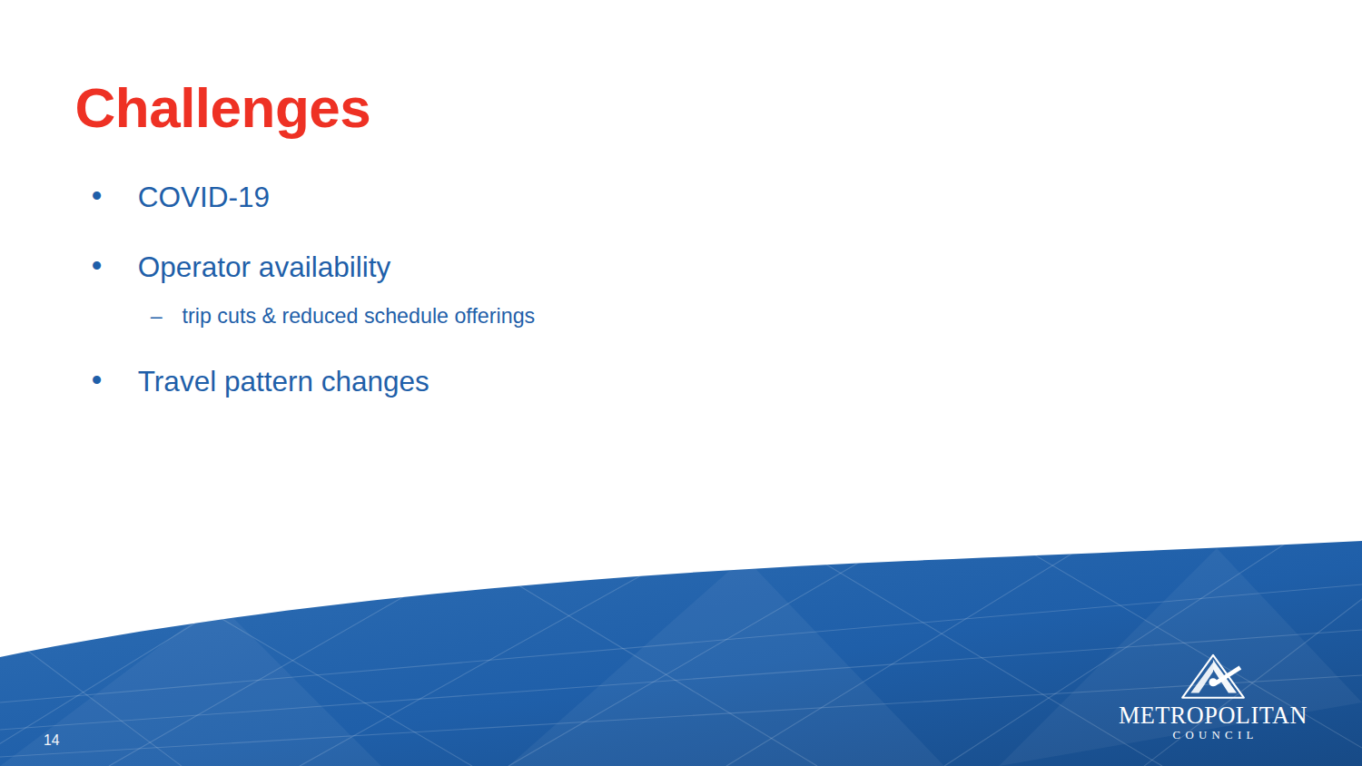Challenges
COVID-19
Operator availability
trip cuts & reduced schedule offerings
Travel pattern changes
14
METROPOLITAN COUNCIL